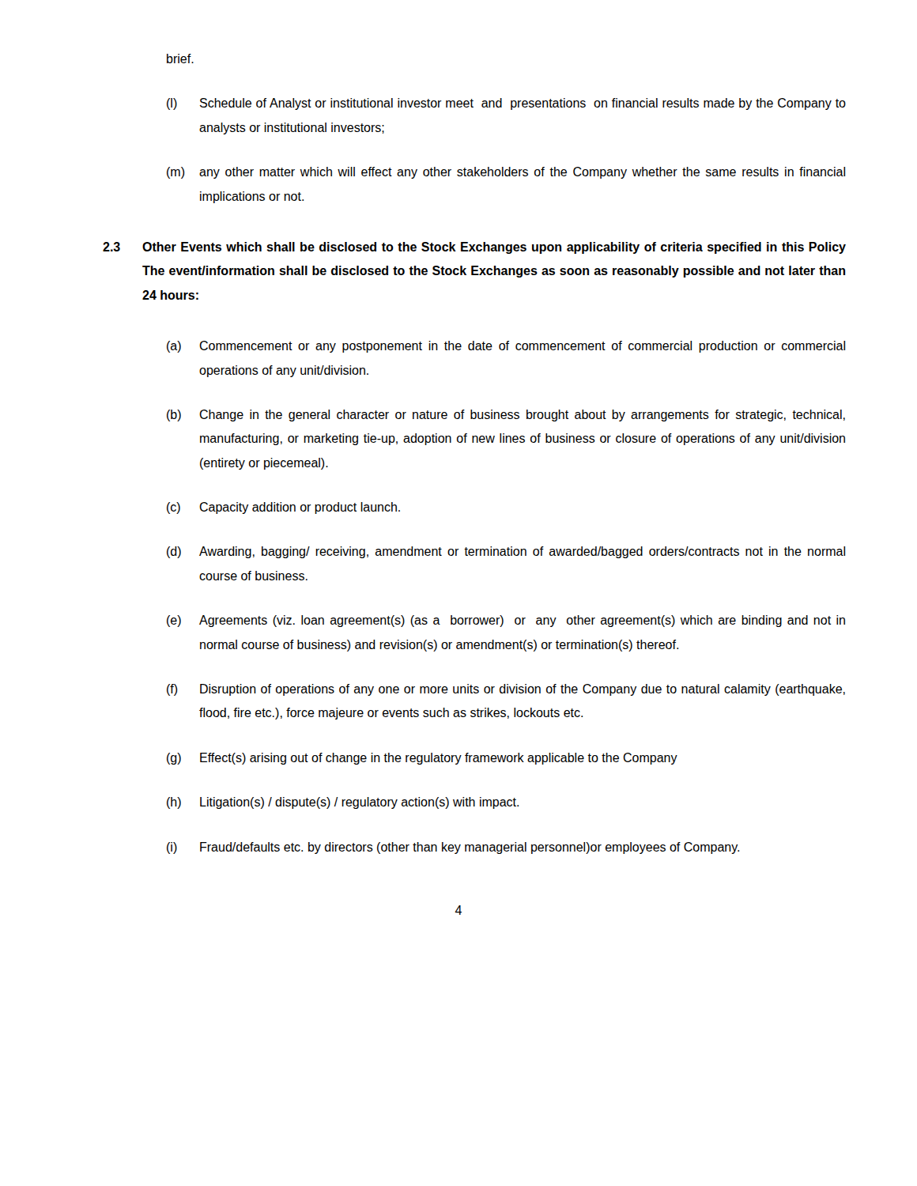brief.
(l)
Schedule of Analyst or institutional investor meet and presentations on financial results made by the Company to analysts or institutional investors;
(m)
any other matter which will effect any other stakeholders of the Company whether the same results in financial implications or not.
2.3
Other Events which shall be disclosed to the Stock Exchanges upon applicability of criteria specified in this Policy The event/information shall be disclosed to the Stock Exchanges as soon as reasonably possible and not later than 24 hours:
(a)
Commencement or any postponement in the date of commencement of commercial production or commercial operations of any unit/division.
(b)
Change in the general character or nature of business brought about by arrangements for strategic, technical, manufacturing, or marketing tie-up, adoption of new lines of business or closure of operations of any unit/division (entirety or piecemeal).
(c)
Capacity addition or product launch.
(d)
Awarding, bagging/ receiving, amendment or termination of awarded/bagged orders/contracts not in the normal course of business.
(e)
Agreements (viz. loan agreement(s) (as a borrower) or any other agreement(s) which are binding and not in normal course of business) and revision(s) or amendment(s) or termination(s) thereof.
(f)
Disruption of operations of any one or more units or division of the Company due to natural calamity (earthquake, flood, fire etc.), force majeure or events such as strikes, lockouts etc.
(g)
Effect(s) arising out of change in the regulatory framework applicable to the Company
(h)
Litigation(s) / dispute(s) / regulatory action(s) with impact.
(i)
Fraud/defaults etc. by directors (other than key managerial personnel)or employees of Company.
4